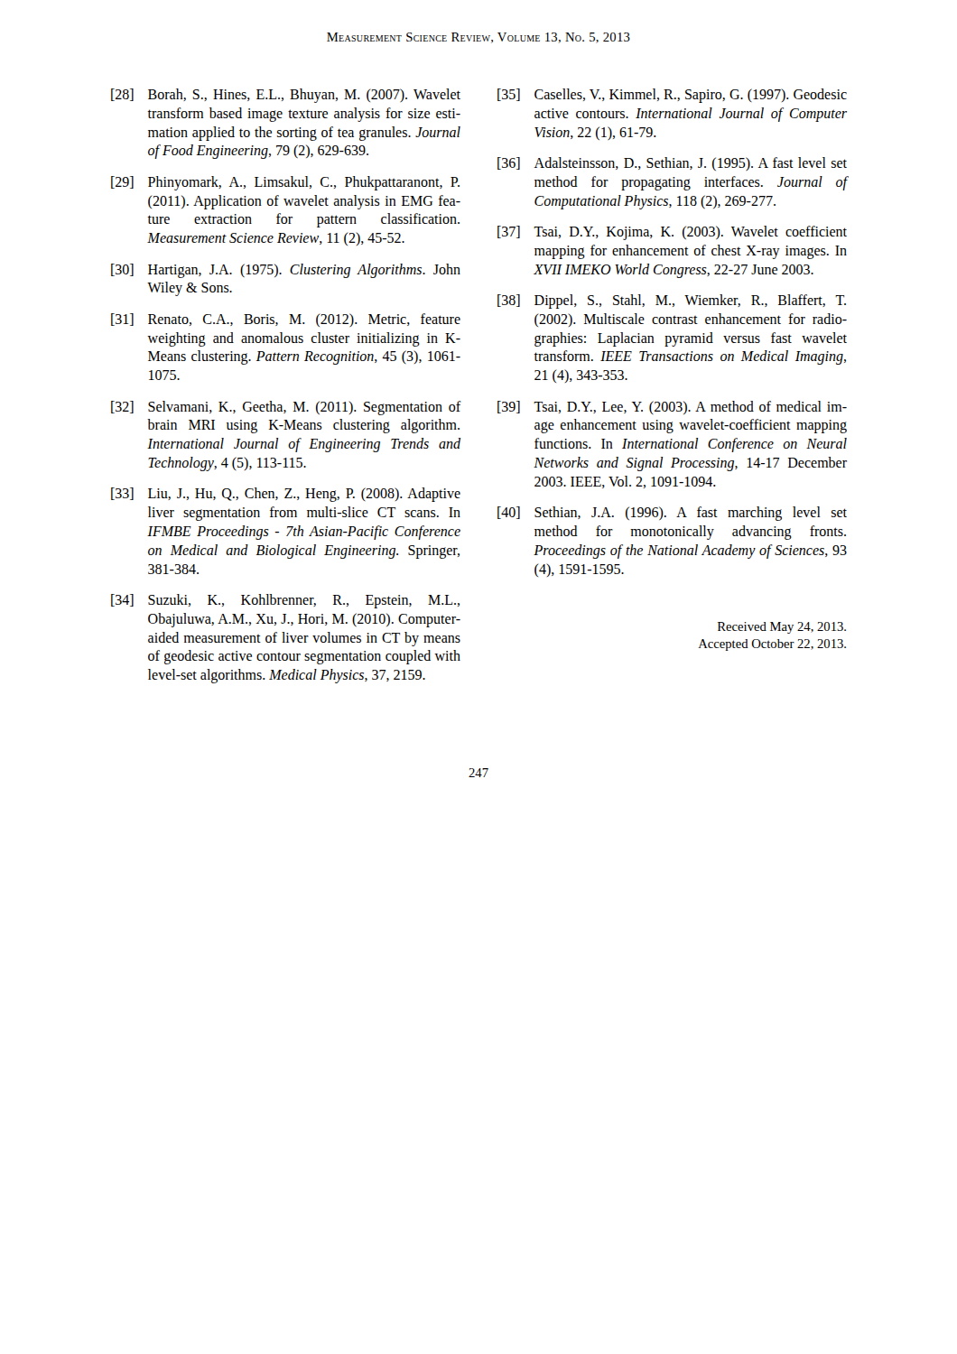Measurement Science Review, Volume 13, No. 5, 2013
[28] Borah, S., Hines, E.L., Bhuyan, M. (2007). Wavelet transform based image texture analysis for size estimation applied to the sorting of tea granules. Journal of Food Engineering, 79 (2), 629-639.
[29] Phinyomark, A., Limsakul, C., Phukpattaranont, P. (2011). Application of wavelet analysis in EMG feature extraction for pattern classification. Measurement Science Review, 11 (2), 45-52.
[30] Hartigan, J.A. (1975). Clustering Algorithms. John Wiley & Sons.
[31] Renato, C.A., Boris, M. (2012). Metric, feature weighting and anomalous cluster initializing in K-Means clustering. Pattern Recognition, 45 (3), 1061-1075.
[32] Selvamani, K., Geetha, M. (2011). Segmentation of brain MRI using K-Means clustering algorithm. International Journal of Engineering Trends and Technology, 4 (5), 113-115.
[33] Liu, J., Hu, Q., Chen, Z., Heng, P. (2008). Adaptive liver segmentation from multi-slice CT scans. In IFMBE Proceedings - 7th Asian-Pacific Conference on Medical and Biological Engineering. Springer, 381-384.
[34] Suzuki, K., Kohlbrenner, R., Epstein, M.L., Obajuluwa, A.M., Xu, J., Hori, M. (2010). Computer-aided measurement of liver volumes in CT by means of geodesic active contour segmentation coupled with level-set algorithms. Medical Physics, 37, 2159.
[35] Caselles, V., Kimmel, R., Sapiro, G. (1997). Geodesic active contours. International Journal of Computer Vision, 22 (1), 61-79.
[36] Adalsteinsson, D., Sethian, J. (1995). A fast level set method for propagating interfaces. Journal of Computational Physics, 118 (2), 269-277.
[37] Tsai, D.Y., Kojima, K. (2003). Wavelet coefficient mapping for enhancement of chest X-ray images. In XVII IMEKO World Congress, 22-27 June 2003.
[38] Dippel, S., Stahl, M., Wiemker, R., Blaffert, T. (2002). Multiscale contrast enhancement for radiographies: Laplacian pyramid versus fast wavelet transform. IEEE Transactions on Medical Imaging, 21 (4), 343-353.
[39] Tsai, D.Y., Lee, Y. (2003). A method of medical image enhancement using wavelet-coefficient mapping functions. In International Conference on Neural Networks and Signal Processing, 14-17 December 2003. IEEE, Vol. 2, 1091-1094.
[40] Sethian, J.A. (1996). A fast marching level set method for monotonically advancing fronts. Proceedings of the National Academy of Sciences, 93 (4), 1591-1595.
Received May 24, 2013.
Accepted October 22, 2013.
247